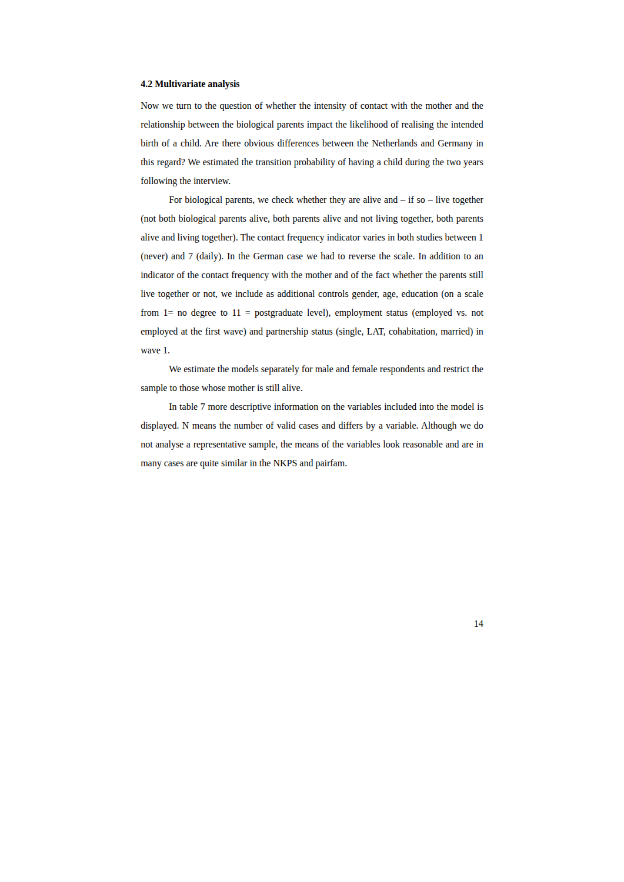4.2 Multivariate analysis
Now we turn to the question of whether the intensity of contact with the mother and the relationship between the biological parents impact the likelihood of realising the intended birth of a child. Are there obvious differences between the Netherlands and Germany in this regard? We estimated the transition probability of having a child during the two years following the interview.
For biological parents, we check whether they are alive and – if so – live together (not both biological parents alive, both parents alive and not living together, both parents alive and living together). The contact frequency indicator varies in both studies between 1 (never) and 7 (daily). In the German case we had to reverse the scale. In addition to an indicator of the contact frequency with the mother and of the fact whether the parents still live together or not, we include as additional controls gender, age, education (on a scale from 1= no degree to 11 = postgraduate level), employment status (employed vs. not employed at the first wave) and partnership status (single, LAT, cohabitation, married) in wave 1.
We estimate the models separately for male and female respondents and restrict the sample to those whose mother is still alive.
In table 7 more descriptive information on the variables included into the model is displayed. N means the number of valid cases and differs by a variable. Although we do not analyse a representative sample, the means of the variables look reasonable and are in many cases are quite similar in the NKPS and pairfam.
14